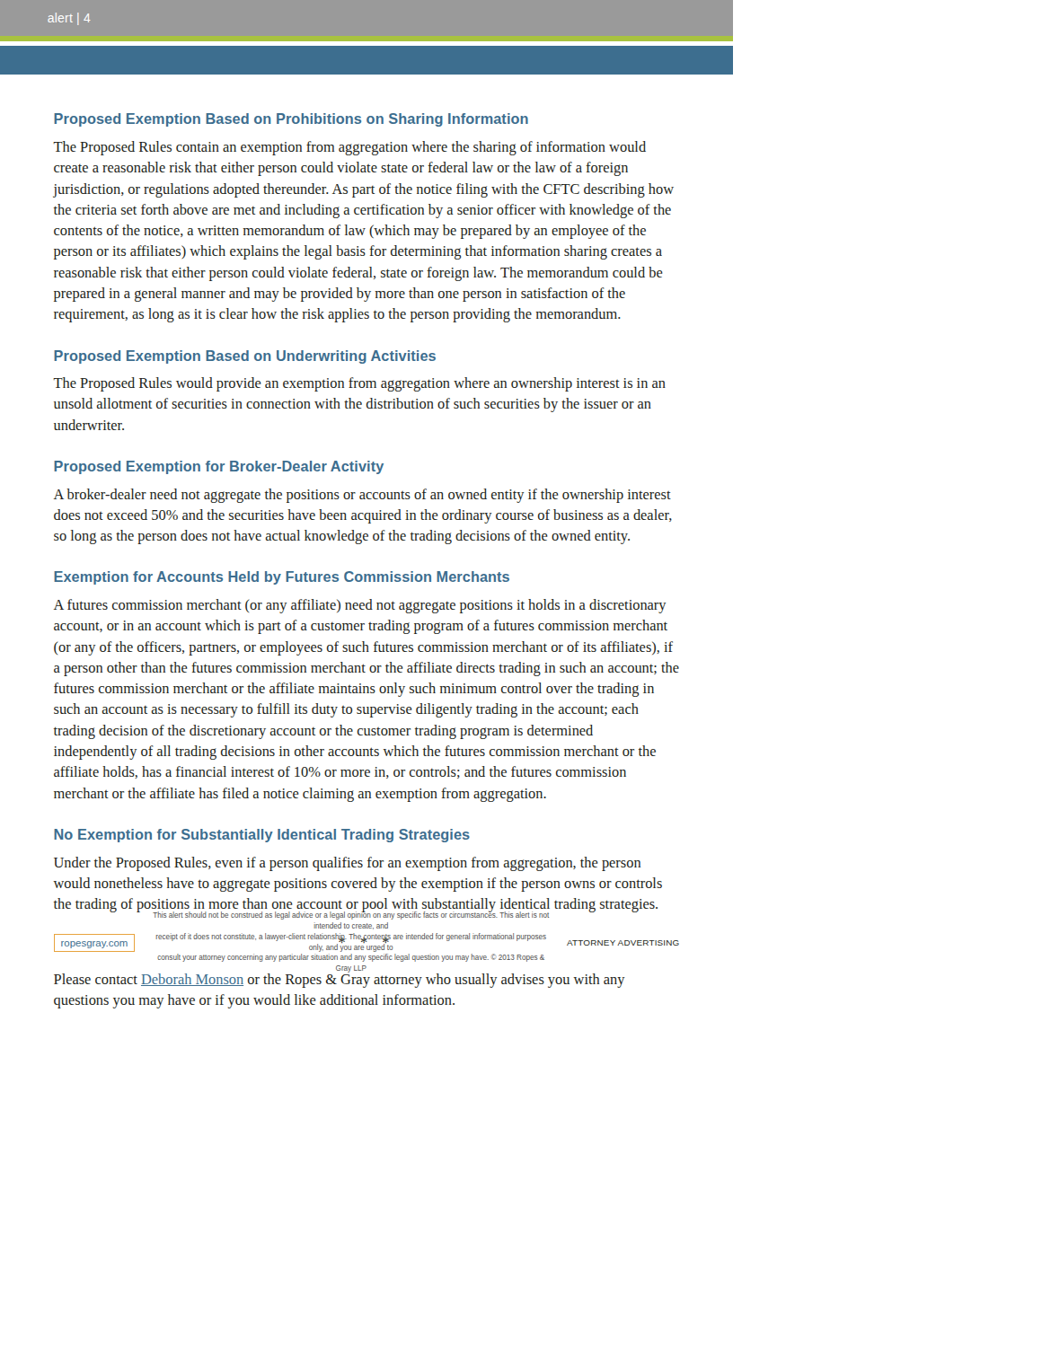alert | 4
Proposed Exemption Based on Prohibitions on Sharing Information
The Proposed Rules contain an exemption from aggregation where the sharing of information would create a reasonable risk that either person could violate state or federal law or the law of a foreign jurisdiction, or regulations adopted thereunder. As part of the notice filing with the CFTC describing how the criteria set forth above are met and including a certification by a senior officer with knowledge of the contents of the notice, a written memorandum of law (which may be prepared by an employee of the person or its affiliates) which explains the legal basis for determining that information sharing creates a reasonable risk that either person could violate federal, state or foreign law. The memorandum could be prepared in a general manner and may be provided by more than one person in satisfaction of the requirement, as long as it is clear how the risk applies to the person providing the memorandum.
Proposed Exemption Based on Underwriting Activities
The Proposed Rules would provide an exemption from aggregation where an ownership interest is in an unsold allotment of securities in connection with the distribution of such securities by the issuer or an underwriter.
Proposed Exemption for Broker-Dealer Activity
A broker-dealer need not aggregate the positions or accounts of an owned entity if the ownership interest does not exceed 50% and the securities have been acquired in the ordinary course of business as a dealer, so long as the person does not have actual knowledge of the trading decisions of the owned entity.
Exemption for Accounts Held by Futures Commission Merchants
A futures commission merchant (or any affiliate) need not aggregate positions it holds in a discretionary account, or in an account which is part of a customer trading program of a futures commission merchant (or any of the officers, partners, or employees of such futures commission merchant or of its affiliates), if a person other than the futures commission merchant or the affiliate directs trading in such an account; the futures commission merchant or the affiliate maintains only such minimum control over the trading in such an account as is necessary to fulfill its duty to supervise diligently trading in the account; each trading decision of the discretionary account or the customer trading program is determined independently of all trading decisions in other accounts which the futures commission merchant or the affiliate holds, has a financial interest of 10% or more in, or controls; and the futures commission merchant or the affiliate has filed a notice claiming an exemption from aggregation.
No Exemption for Substantially Identical Trading Strategies
Under the Proposed Rules, even if a person qualifies for an exemption from aggregation, the person would nonetheless have to aggregate positions covered by the exemption if the person owns or controls the trading of positions in more than one account or pool with substantially identical trading strategies.
* * *
Please contact Deborah Monson or the Ropes & Gray attorney who usually advises you with any questions you may have or if you would like additional information.
ropesgray.com
This alert should not be construed as legal advice or a legal opinion on any specific facts or circumstances. This alert is not intended to create, and
receipt of it does not constitute, a lawyer-client relationship. The contents are intended for general informational purposes only, and you are urged to
consult your attorney concerning any particular situation and any specific legal question you may have. © 2013 Ropes & Gray LLP
ATTORNEY ADVERTISING